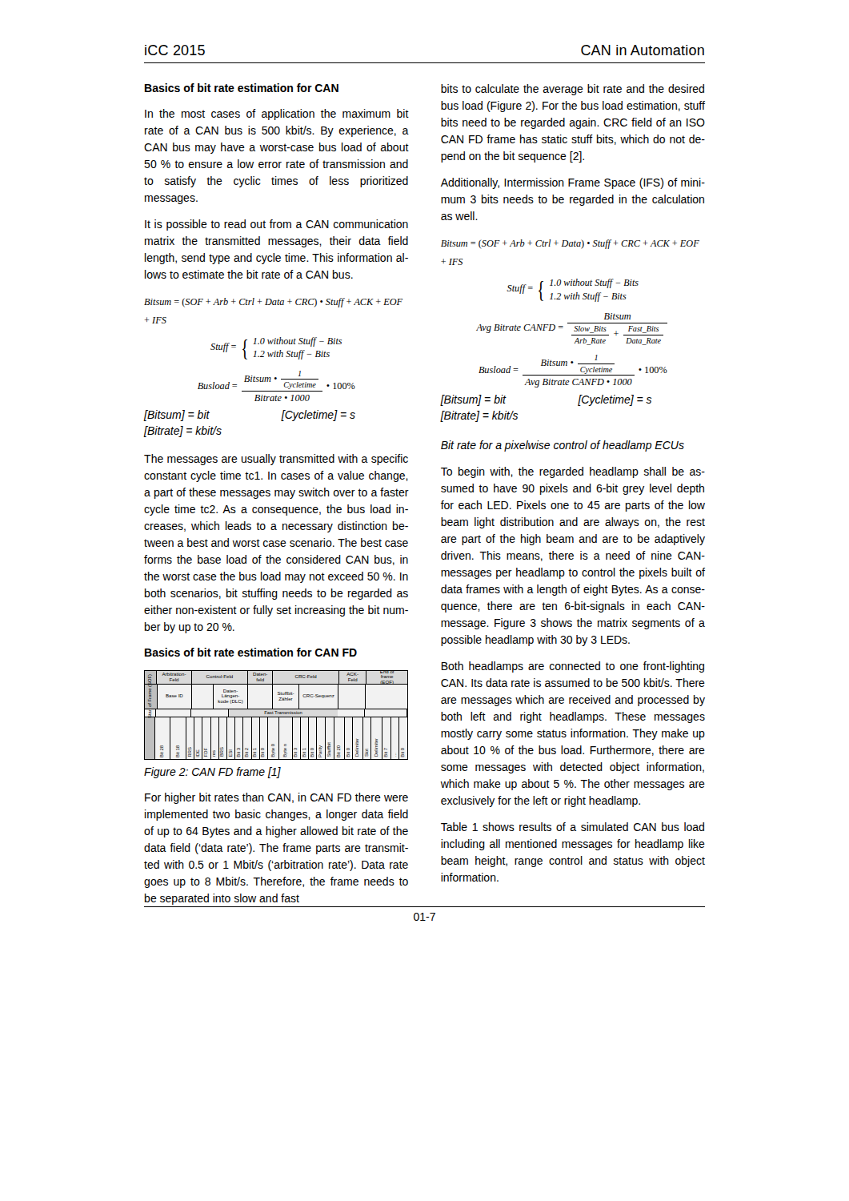iCC 2015
CAN in Automation
Basics of bit rate estimation for CAN
In the most cases of application the maximum bit rate of a CAN bus is 500 kbit/s. By experience, a CAN bus may have a worst-case bus load of about 50 % to ensure a low error rate of transmission and to satisfy the cyclic times of less prioritized messages.
It is possible to read out from a CAN communication matrix the transmitted messages, their data field length, send type and cycle time. This information allows to estimate the bit rate of a CAN bus.
Bitsum = (SOF + Arb + Ctrl + Data + CRC) • Stuff + ACK + EOF + IFS
Stuff = { 1.0 without Stuff − Bits
1.2 with Stuff − Bits
Busload = Bitsum • 1 Cycletime Bitrate • 1000 • 100%
[Bitsum] = bit
[Cycletime] = s
[Bitrate] = kbit/s
The messages are usually transmitted with a specific constant cycle time tc1. In cases of a value change, a part of these messages may switch over to a faster cycle time tc2. As a consequence, the bus load increases, which leads to a necessary distinction between a best and worst case scenario. The best case forms the base load of the considered CAN bus, in the worst case the bus load may not exceed 50 %. In both scenarios, bit stuffing needs to be regarded as either non-existent or fully set increasing the bit number by up to 20 %.
Basics of bit rate estimation for CAN FD
Arbitration-
Feld
Control-Feld
Daten-
feld
CRC-Feld
ACK-
Feld
End of
frame
(EOF)
Start of Frame (SOF)
Base ID
Daten-
Längen-
kode (DLC)
Stuffbit-
Zähler
CRC-Sequenz
Fast Transmission
Bit 28
Bit 18
RRS
IDE
FDF
res
BRS
ESI
Bit 3
Bit 2
Bit 1
Bit 0
Byte 0
Byte n
Bit 3
Bit 1
Bit 0
Parity
Stuffbit
Bit 20
Bit 0
Delimiter
Slot
Delimiter
Bit 7
…
Bit 0
Figure 2: CAN FD frame [1]
For higher bit rates than CAN, in CAN FD there were implemented two basic changes, a longer data field of up to 64 Bytes and a higher allowed bit rate of the data field (‘data rate’). The frame parts are transmitted with 0.5 or 1 Mbit/s (‘arbitration rate’). Data rate goes up to 8 Mbit/s. Therefore, the frame needs to be separated into slow and fast
bits to calculate the average bit rate and the desired bus load (Figure 2). For the bus load estimation, stuff bits need to be regarded again. CRC field of an ISO CAN FD frame has static stuff bits, which do not depend on the bit sequence [2].
Additionally, Intermission Frame Space (IFS) of minimum 3 bits needs to be regarded in the calculation as well.
Bitsum = (SOF + Arb + Ctrl + Data) • Stuff + CRC + ACK + EOF + IFS
Stuff = { 1.0 without Stuff − Bits
1.2 with Stuff − Bits
Avg Bitrate CANFD = Bitsum Slow_Bits Arb_Rate + Fast_Bits Data_Rate
Busload = Bitsum • 1 Cycletime Avg Bitrate CANFD • 1000 • 100%
[Bitsum] = bit
[Cycletime] = s
[Bitrate] = kbit/s
Bit rate for a pixelwise control of headlamp ECUs
To begin with, the regarded headlamp shall be assumed to have 90 pixels and 6-bit grey level depth for each LED. Pixels one to 45 are parts of the low beam light distribution and are always on, the rest are part of the high beam and are to be adaptively driven. This means, there is a need of nine CAN-messages per headlamp to control the pixels built of data frames with a length of eight Bytes. As a consequence, there are ten 6-bit-signals in each CAN-message. Figure 3 shows the matrix segments of a possible headlamp with 30 by 3 LEDs.
Both headlamps are connected to one front-lighting CAN. Its data rate is assumed to be 500 kbit/s. There are messages which are received and processed by both left and right headlamps. These messages mostly carry some status information. They make up about 10 % of the bus load. Furthermore, there are some messages with detected object information, which make up about 5 %. The other messages are exclusively for the left or right headlamp.
Table 1 shows results of a simulated CAN bus load including all mentioned messages for headlamp like beam height, range control and status with object information.
01-7